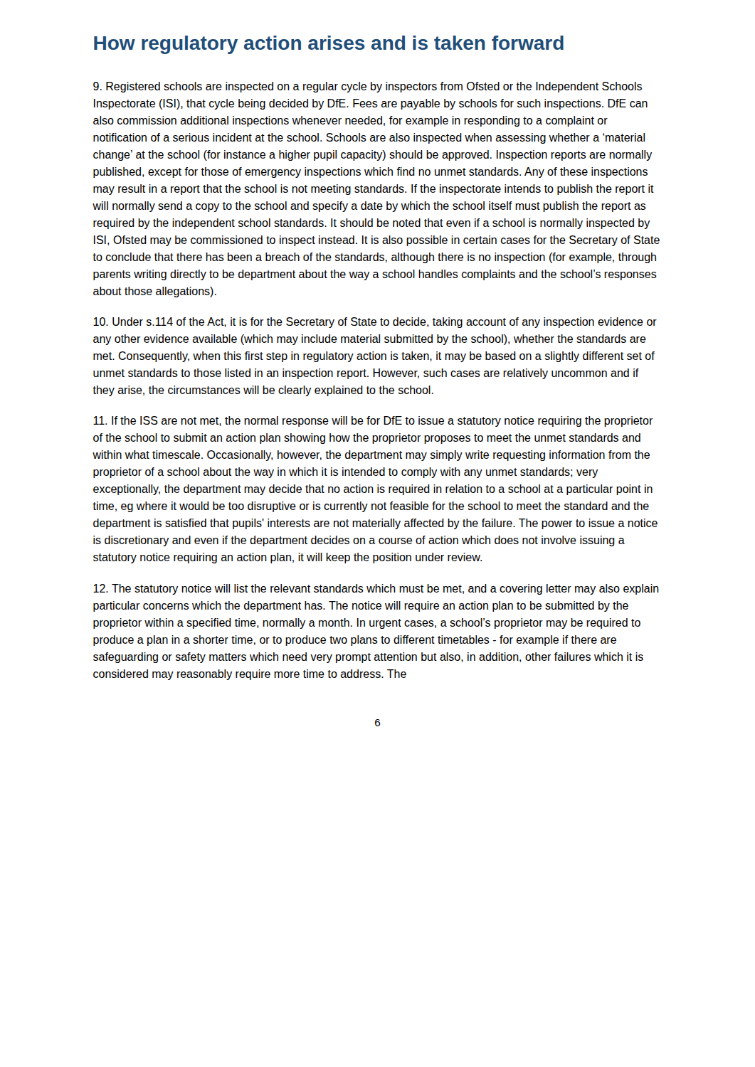How regulatory action arises and is taken forward
9. Registered schools are inspected on a regular cycle by inspectors from Ofsted or the Independent Schools Inspectorate (ISI), that cycle being decided by DfE. Fees are payable by schools for such inspections. DfE can also commission additional inspections whenever needed, for example in responding to a complaint or notification of a serious incident at the school. Schools are also inspected when assessing whether a ‘material change’ at the school (for instance a higher pupil capacity) should be approved. Inspection reports are normally published, except for those of emergency inspections which find no unmet standards. Any of these inspections may result in a report that the school is not meeting standards. If the inspectorate intends to publish the report it will normally send a copy to the school and specify a date by which the school itself must publish the report as required by the independent school standards. It should be noted that even if a school is normally inspected by ISI, Ofsted may be commissioned to inspect instead. It is also possible in certain cases for the Secretary of State to conclude that there has been a breach of the standards, although there is no inspection (for example, through parents writing directly to be department about the way a school handles complaints and the school’s responses about those allegations).
10. Under s.114 of the Act, it is for the Secretary of State to decide, taking account of any inspection evidence or any other evidence available (which may include material submitted by the school), whether the standards are met. Consequently, when this first step in regulatory action is taken, it may be based on a slightly different set of unmet standards to those listed in an inspection report. However, such cases are relatively uncommon and if they arise, the circumstances will be clearly explained to the school.
11. If the ISS are not met, the normal response will be for DfE to issue a statutory notice requiring the proprietor of the school to submit an action plan showing how the proprietor proposes to meet the unmet standards and within what timescale. Occasionally, however, the department may simply write requesting information from the proprietor of a school about the way in which it is intended to comply with any unmet standards; very exceptionally, the department may decide that no action is required in relation to a school at a particular point in time, eg where it would be too disruptive or is currently not feasible for the school to meet the standard and the department is satisfied that pupils' interests are not materially affected by the failure. The power to issue a notice is discretionary and even if the department decides on a course of action which does not involve issuing a statutory notice requiring an action plan, it will keep the position under review.
12. The statutory notice will list the relevant standards which must be met, and a covering letter may also explain particular concerns which the department has. The notice will require an action plan to be submitted by the proprietor within a specified time, normally a month. In urgent cases, a school’s proprietor may be required to produce a plan in a shorter time, or to produce two plans to different timetables - for example if there are safeguarding or safety matters which need very prompt attention but also, in addition, other failures which it is considered may reasonably require more time to address. The
6